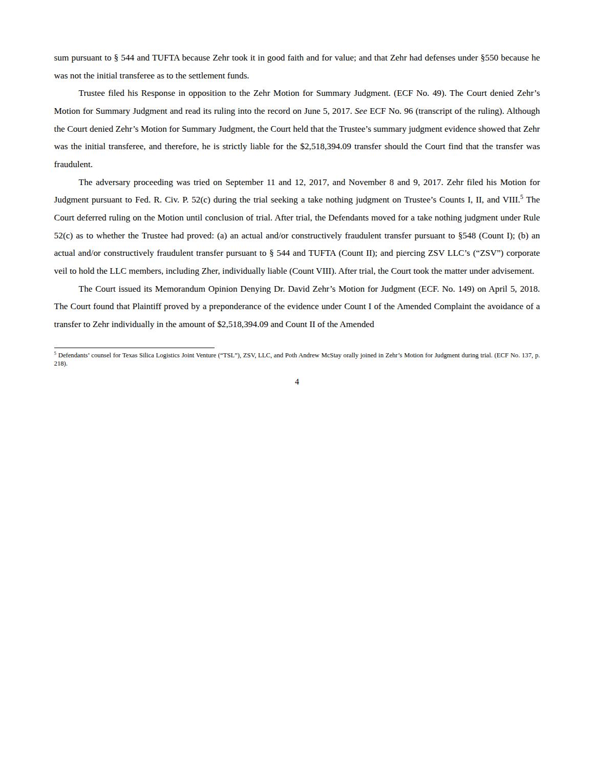sum pursuant to § 544 and TUFTA because Zehr took it in good faith and for value; and that Zehr had defenses under §550 because he was not the initial transferee as to the settlement funds.
Trustee filed his Response in opposition to the Zehr Motion for Summary Judgment. (ECF No. 49). The Court denied Zehr’s Motion for Summary Judgment and read its ruling into the record on June 5, 2017. See ECF No. 96 (transcript of the ruling). Although the Court denied Zehr’s Motion for Summary Judgment, the Court held that the Trustee’s summary judgment evidence showed that Zehr was the initial transferee, and therefore, he is strictly liable for the $2,518,394.09 transfer should the Court find that the transfer was fraudulent.
The adversary proceeding was tried on September 11 and 12, 2017, and November 8 and 9, 2017. Zehr filed his Motion for Judgment pursuant to Fed. R. Civ. P. 52(c) during the trial seeking a take nothing judgment on Trustee’s Counts I, II, and VIII.5 The Court deferred ruling on the Motion until conclusion of trial. After trial, the Defendants moved for a take nothing judgment under Rule 52(c) as to whether the Trustee had proved: (a) an actual and/or constructively fraudulent transfer pursuant to §548 (Count I); (b) an actual and/or constructively fraudulent transfer pursuant to § 544 and TUFTA (Count II); and piercing ZSV LLC’s (“ZSV”) corporate veil to hold the LLC members, including Zher, individually liable (Count VIII). After trial, the Court took the matter under advisement.
The Court issued its Memorandum Opinion Denying Dr. David Zehr’s Motion for Judgment (ECF. No. 149) on April 5, 2018. The Court found that Plaintiff proved by a preponderance of the evidence under Count I of the Amended Complaint the avoidance of a transfer to Zehr individually in the amount of $2,518,394.09 and Count II of the Amended
5 Defendants’ counsel for Texas Silica Logistics Joint Venture (“TSL”), ZSV, LLC, and Poth Andrew McStay orally joined in Zehr’s Motion for Judgment during trial. (ECF No. 137, p. 218).
4